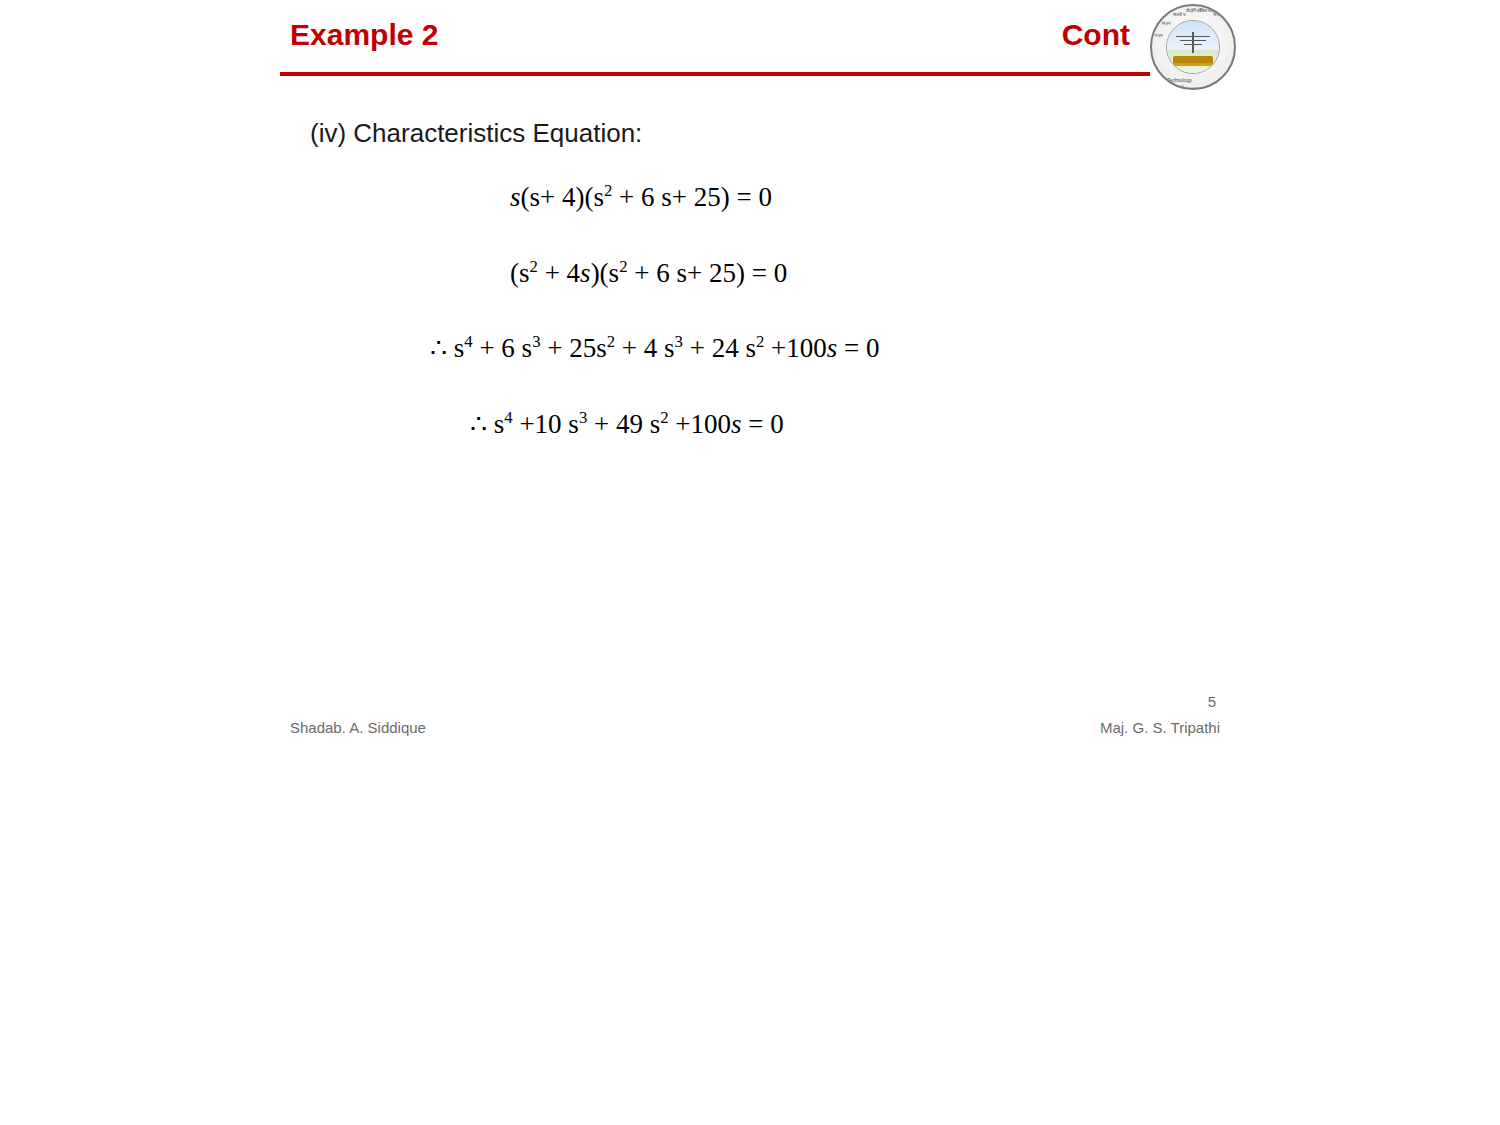Example 2 Cont
मदन मोहन मालवीय प्रौद्योगिकी विश्वविद्यालय गोरखपुर Madan Mohan Malaviya University of Technology
(iv) Characteristics Equation:
s(s+ 4)(s2 + 6 s+ 25) = 0
(s2 + 4s)(s2 + 6 s+ 25) = 0
∴ s4 + 6 s3 + 25s2 + 4 s3 + 24 s2 +100s = 0
∴ s4 +10 s3 + 49 s2 +100s = 0
5
Shadab. A. Siddique Maj. G. S. Tripathi